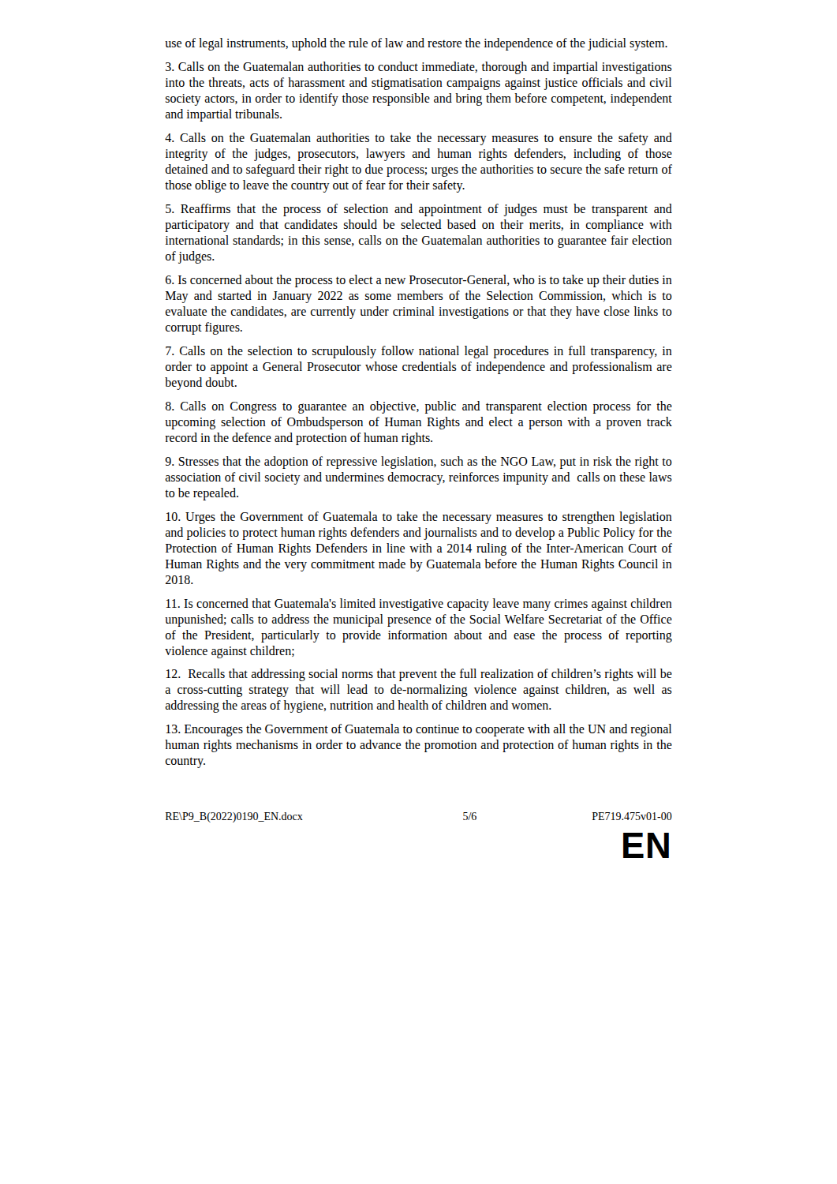use of legal instruments, uphold the rule of law and restore the independence of the judicial system.
3. Calls on the Guatemalan authorities to conduct immediate, thorough and impartial investigations into the threats, acts of harassment and stigmatisation campaigns against justice officials and civil society actors, in order to identify those responsible and bring them before competent, independent and impartial tribunals.
4. Calls on the Guatemalan authorities to take the necessary measures to ensure the safety and integrity of the judges, prosecutors, lawyers and human rights defenders, including of those detained and to safeguard their right to due process; urges the authorities to secure the safe return of those oblige to leave the country out of fear for their safety.
5. Reaffirms that the process of selection and appointment of judges must be transparent and participatory and that candidates should be selected based on their merits, in compliance with international standards; in this sense, calls on the Guatemalan authorities to guarantee fair election of judges.
6. Is concerned about the process to elect a new Prosecutor-General, who is to take up their duties in May and started in January 2022 as some members of the Selection Commission, which is to evaluate the candidates, are currently under criminal investigations or that they have close links to corrupt figures.
7. Calls on the selection to scrupulously follow national legal procedures in full transparency, in order to appoint a General Prosecutor whose credentials of independence and professionalism are beyond doubt.
8. Calls on Congress to guarantee an objective, public and transparent election process for the upcoming selection of Ombudsperson of Human Rights and elect a person with a proven track record in the defence and protection of human rights.
9. Stresses that the adoption of repressive legislation, such as the NGO Law, put in risk the right to association of civil society and undermines democracy, reinforces impunity and calls on these laws to be repealed.
10. Urges the Government of Guatemala to take the necessary measures to strengthen legislation and policies to protect human rights defenders and journalists and to develop a Public Policy for the Protection of Human Rights Defenders in line with a 2014 ruling of the Inter-American Court of Human Rights and the very commitment made by Guatemala before the Human Rights Council in 2018.
11. Is concerned that Guatemala's limited investigative capacity leave many crimes against children unpunished; calls to address the municipal presence of the Social Welfare Secretariat of the Office of the President, particularly to provide information about and ease the process of reporting violence against children;
12. Recalls that addressing social norms that prevent the full realization of children’s rights will be a cross-cutting strategy that will lead to de-normalizing violence against children, as well as addressing the areas of hygiene, nutrition and health of children and women.
13. Encourages the Government of Guatemala to continue to cooperate with all the UN and regional human rights mechanisms in order to advance the promotion and protection of human rights in the country.
RE\P9_B(2022)0190_EN.docx 5/6 PE719.475v01-00
EN